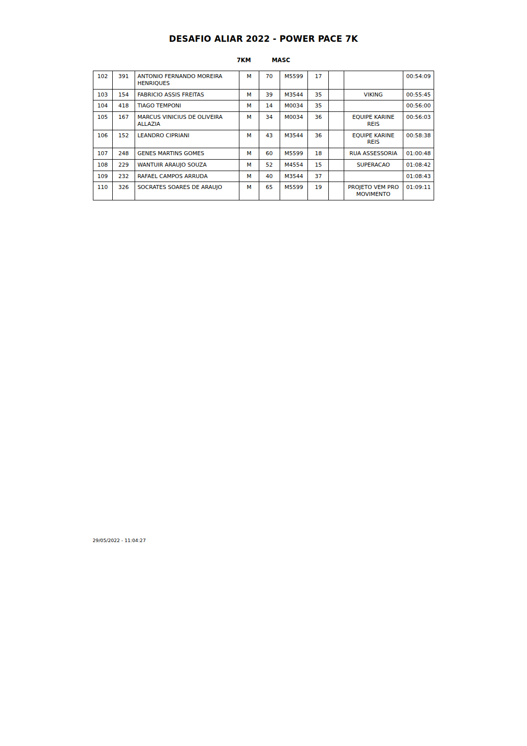DESAFIO ALIAR 2022 - POWER PACE 7K
7KM MASC
| 102 | 391 | ANTONIO FERNANDO MOREIRA HENRIQUES | M | 70 | M5599 | 17 | | | 00:54:09 |
| 103 | 154 | FABRICIO ASSIS FREITAS | M | 39 | M3544 | 35 | | VIKING | 00:55:45 |
| 104 | 418 | TIAGO TEMPONI | M | 14 | M0034 | 35 | | | 00:56:00 |
| 105 | 167 | MARCUS VINICIUS DE OLIVEIRA ALLAZIA | M | 34 | M0034 | 36 | | EQUIPE KARINE REIS | 00:56:03 |
| 106 | 152 | LEANDRO CIPRIANI | M | 43 | M3544 | 36 | | EQUIPE KARINE REIS | 00:58:38 |
| 107 | 248 | GENES MARTINS GOMES | M | 60 | M5599 | 18 | | RUA ASSESSORIA | 01:00:48 |
| 108 | 229 | WANTUIR ARAUJO SOUZA | M | 52 | M4554 | 15 | | SUPERACAO | 01:08:42 |
| 109 | 232 | RAFAEL CAMPOS ARRUDA | M | 40 | M3544 | 37 | | | 01:08:43 |
| 110 | 326 | SOCRATES SOARES DE ARAUJO | M | 65 | M5599 | 19 | | PROJETO VEM PRO MOVIMENTO | 01:09:11 |
29/05/2022 - 11:04:27